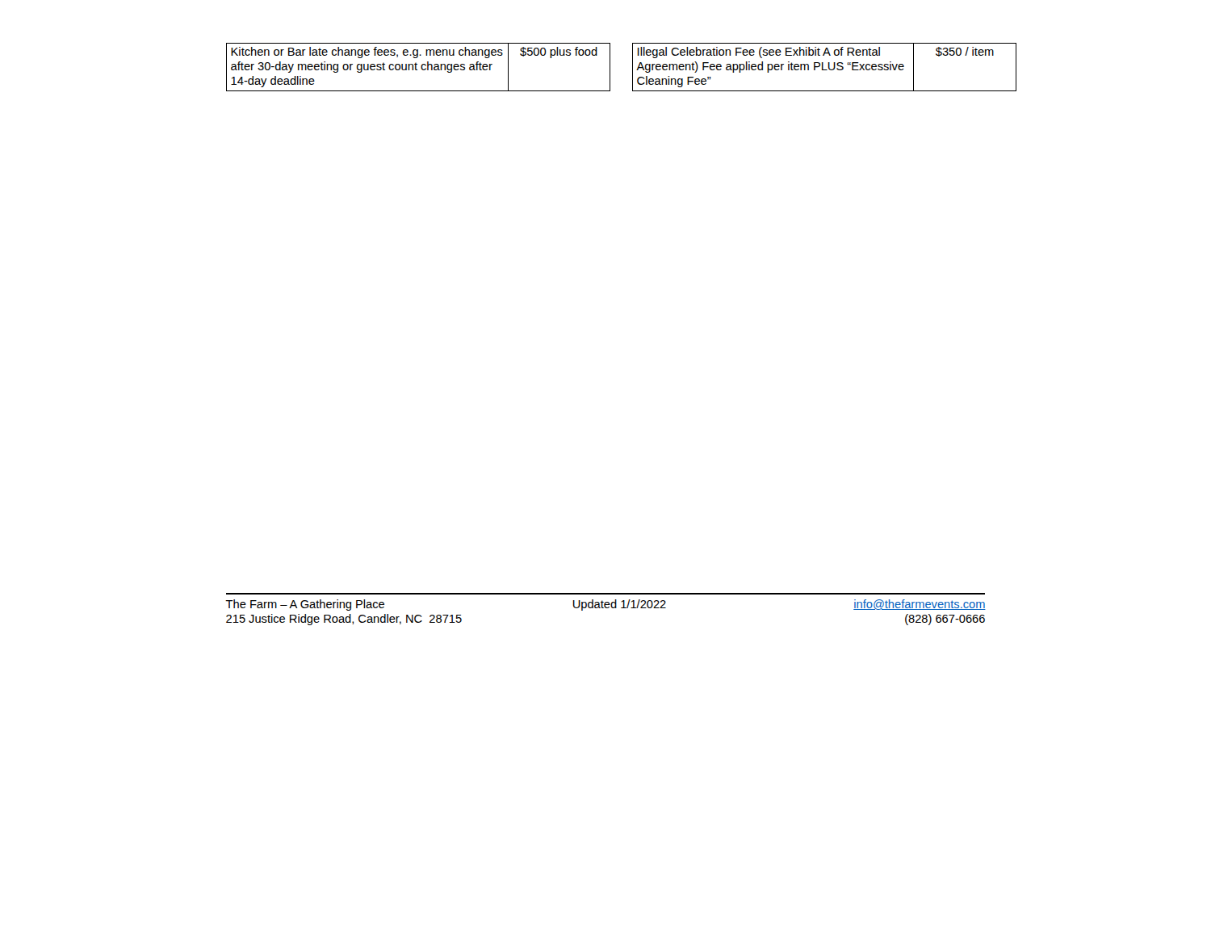| Kitchen or Bar late change fees, e.g. menu changes after 30-day meeting or guest count changes after 14-day deadline | $500 plus food |
| Illegal Celebration Fee (see Exhibit A of Rental Agreement) Fee applied per item PLUS “Excessive Cleaning Fee” | $350 / item |
The Farm – A Gathering Place
Updated 1/1/2022
info@thefarmevents.com
215 Justice Ridge Road, Candler, NC 28715
(828) 667-0666